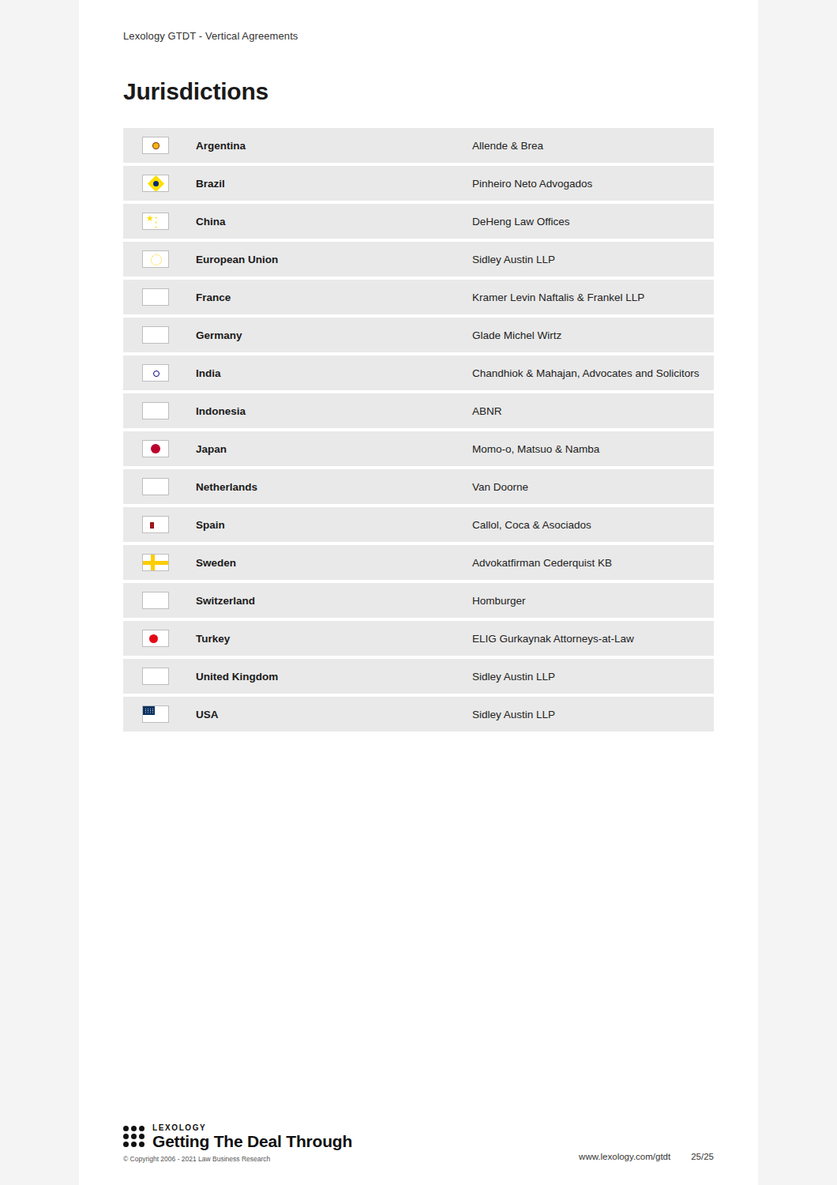Lexology GTDT - Vertical Agreements
Jurisdictions
| | Argentina | Allende & Brea |
| | Brazil | Pinheiro Neto Advogados |
| | China | DeHeng Law Offices |
| | European Union | Sidley Austin LLP |
| | France | Kramer Levin Naftalis & Frankel LLP |
| | Germany | Glade Michel Wirtz |
| | India | Chandhiok & Mahajan, Advocates and Solicitors |
| | Indonesia | ABNR |
| | Japan | Momo-o, Matsuo & Namba |
| | Netherlands | Van Doorne |
| | Spain | Callol, Coca & Asociados |
| | Sweden | Advokatfirman Cederquist KB |
| | Switzerland | Homburger |
| | Turkey | ELIG Gurkaynak Attorneys-at-Law |
| | United Kingdom | Sidley Austin LLP |
| | USA | Sidley Austin LLP |
Lexology
Getting The Deal Through
© Copyright 2006 - 2021 Law Business Research
www.lexology.com/gtdt 25/25